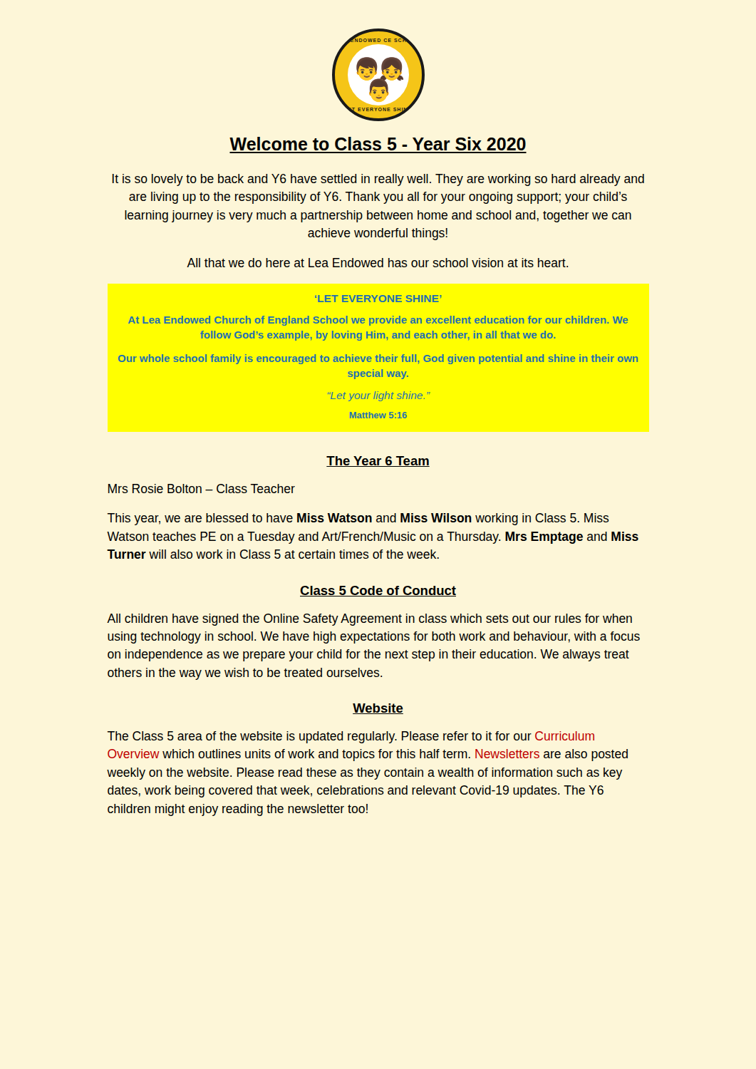Lea Endowed CE School
👦👧👨
Let Everyone Shine
Welcome to Class 5 - Year Six 2020
It is so lovely to be back and Y6 have settled in really well. They are working so hard already and are living up to the responsibility of Y6. Thank you all for your ongoing support; your child’s learning journey is very much a partnership between home and school and, together we can achieve wonderful things!
All that we do here at Lea Endowed has our school vision at its heart.
‘LET EVERYONE SHINE’
At Lea Endowed Church of England School we provide an excellent education for our children. We follow God’s example, by loving Him, and each other, in all that we do.
Our whole school family is encouraged to achieve their full, God given potential and shine in their own special way.
“Let your light shine.”
Matthew 5:16
The Year 6 Team
Mrs Rosie Bolton – Class Teacher
This year, we are blessed to have Miss Watson and Miss Wilson working in Class 5. Miss Watson teaches PE on a Tuesday and Art/French/Music on a Thursday. Mrs Emptage and Miss Turner will also work in Class 5 at certain times of the week.
Class 5 Code of Conduct
All children have signed the Online Safety Agreement in class which sets out our rules for when using technology in school. We have high expectations for both work and behaviour, with a focus on independence as we prepare your child for the next step in their education. We always treat others in the way we wish to be treated ourselves.
Website
The Class 5 area of the website is updated regularly. Please refer to it for our Curriculum Overview which outlines units of work and topics for this half term. Newsletters are also posted weekly on the website. Please read these as they contain a wealth of information such as key dates, work being covered that week, celebrations and relevant Covid-19 updates. The Y6 children might enjoy reading the newsletter too!